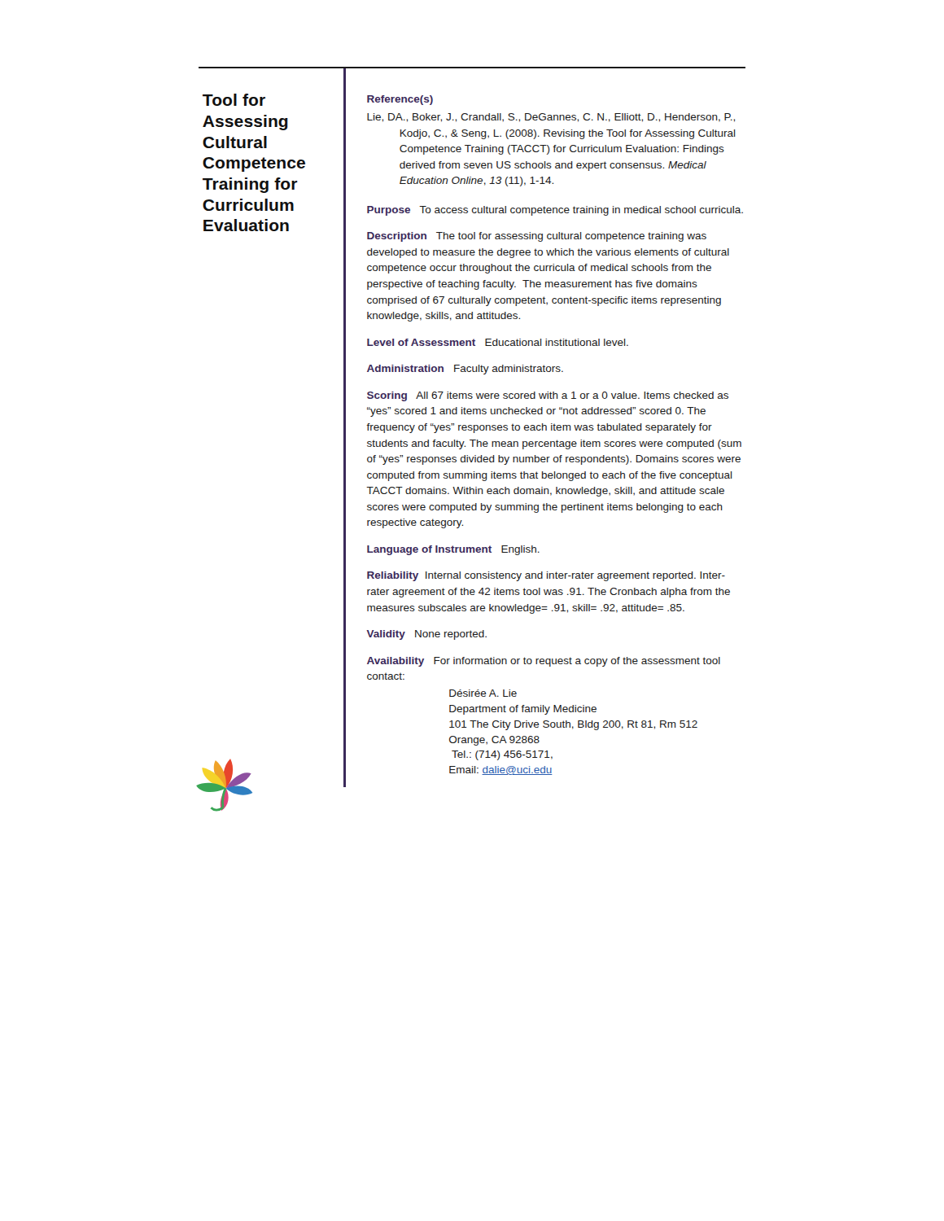Tool for Assessing Cultural Competence Training for Curriculum Evaluation
Reference(s)
Lie, DA., Boker, J., Crandall, S., DeGannes, C. N., Elliott, D., Henderson, P., Kodjo, C., & Seng, L. (2008). Revising the Tool for Assessing Cultural Competence Training (TACCT) for Curriculum Evaluation: Findings derived from seven US schools and expert consensus. Medical Education Online, 13 (11), 1-14.
Purpose To access cultural competence training in medical school curricula.
Description The tool for assessing cultural competence training was developed to measure the degree to which the various elements of cultural competence occur throughout the curricula of medical schools from the perspective of teaching faculty. The measurement has five domains comprised of 67 culturally competent, content-specific items representing knowledge, skills, and attitudes.
Level of Assessment Educational institutional level.
Administration Faculty administrators.
Scoring All 67 items were scored with a 1 or a 0 value. Items checked as “yes” scored 1 and items unchecked or “not addressed” scored 0. The frequency of “yes” responses to each item was tabulated separately for students and faculty. The mean percentage item scores were computed (sum of “yes” responses divided by number of respondents). Domains scores were computed from summing items that belonged to each of the five conceptual TACCT domains. Within each domain, knowledge, skill, and attitude scale scores were computed by summing the pertinent items belonging to each respective category.
Language of Instrument English.
Reliability Internal consistency and inter-rater agreement reported. Inter-rater agreement of the 42 items tool was .91. The Cronbach alpha from the measures subscales are knowledge= .91, skill= .92, attitude= .85.
Validity None reported.
Availability For information or to request a copy of the assessment tool contact:
Désirée A. Lie
Department of family Medicine
101 The City Drive South, Bldg 200, Rt 81, Rm 512
Orange, CA 92868
Tel.: (714) 456-5171,
Email: dalie@uci.edu